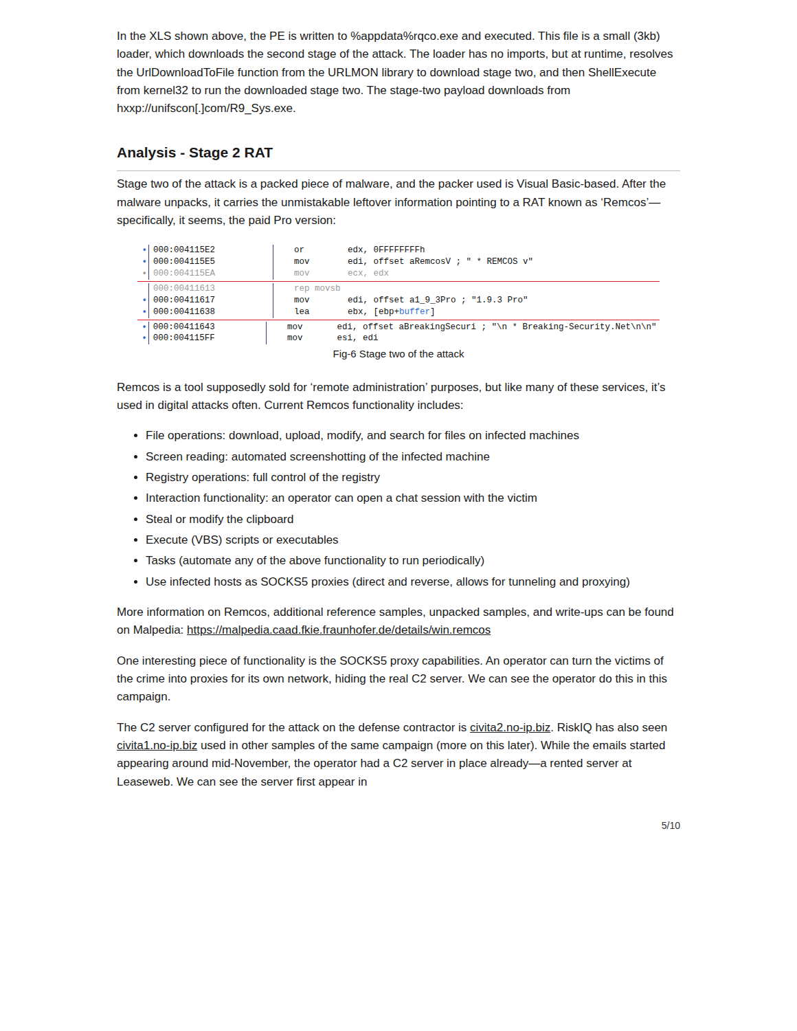In the XLS shown above, the PE is written to %appdata%rqco.exe and executed. This file is a small (3kb) loader, which downloads the second stage of the attack. The loader has no imports, but at runtime, resolves the UrlDownloadToFile function from the URLMON library to download stage two, and then ShellExecute from kernel32 to run the downloaded stage two. The stage-two payload downloads from hxxp://unifscon[.]com/R9_Sys.exe.
Analysis - Stage 2 RAT
Stage two of the attack is a packed piece of malware, and the packer used is Visual Basic-based. After the malware unpacks, it carries the unmistakable leftover information pointing to a RAT known as ‘Remcos’—specifically, it seems, the paid Pro version:
| • | 000:004115E2 | or | edx, 0FFFFFFFFh |
| • | 000:004115E5 | mov | edi, offset aRemcosV ; " * REMCOS v" |
| • | 000:004115EA | mov | ecx, edx |
| | 000:00411613 | rep movsb | |
| • | 000:00411617 | mov | edi, offset a1_9_3Pro ; "1.9.3 Pro" |
| • | 000:00411638 | lea | ebx, [ebp+ buffer ] |
| • | 000:00411643 | mov | edi, offset aBreakingSecuri ; "\n * Breaking-Security.Net\n\n" |
| • | 000:004115FF | mov | esi, edi |
Fig-6 Stage two of the attack
Remcos is a tool supposedly sold for ‘remote administration’ purposes, but like many of these services, it’s used in digital attacks often. Current Remcos functionality includes:
File operations: download, upload, modify, and search for files on infected machines
Screen reading: automated screenshotting of the infected machine
Registry operations: full control of the registry
Interaction functionality: an operator can open a chat session with the victim
Steal or modify the clipboard
Execute (VBS) scripts or executables
Tasks (automate any of the above functionality to run periodically)
Use infected hosts as SOCKS5 proxies (direct and reverse, allows for tunneling and proxying)
More information on Remcos, additional reference samples, unpacked samples, and write-ups can be found on Malpedia: https://malpedia.caad.fkie.fraunhofer.de/details/win.remcos
One interesting piece of functionality is the SOCKS5 proxy capabilities. An operator can turn the victims of the crime into proxies for its own network, hiding the real C2 server. We can see the operator do this in this campaign.
The C2 server configured for the attack on the defense contractor is civita2.no-ip.biz. RiskIQ has also seen civita1.no-ip.biz used in other samples of the same campaign (more on this later). While the emails started appearing around mid-November, the operator had a C2 server in place already—a rented server at Leaseweb. We can see the server first appear in
5/10